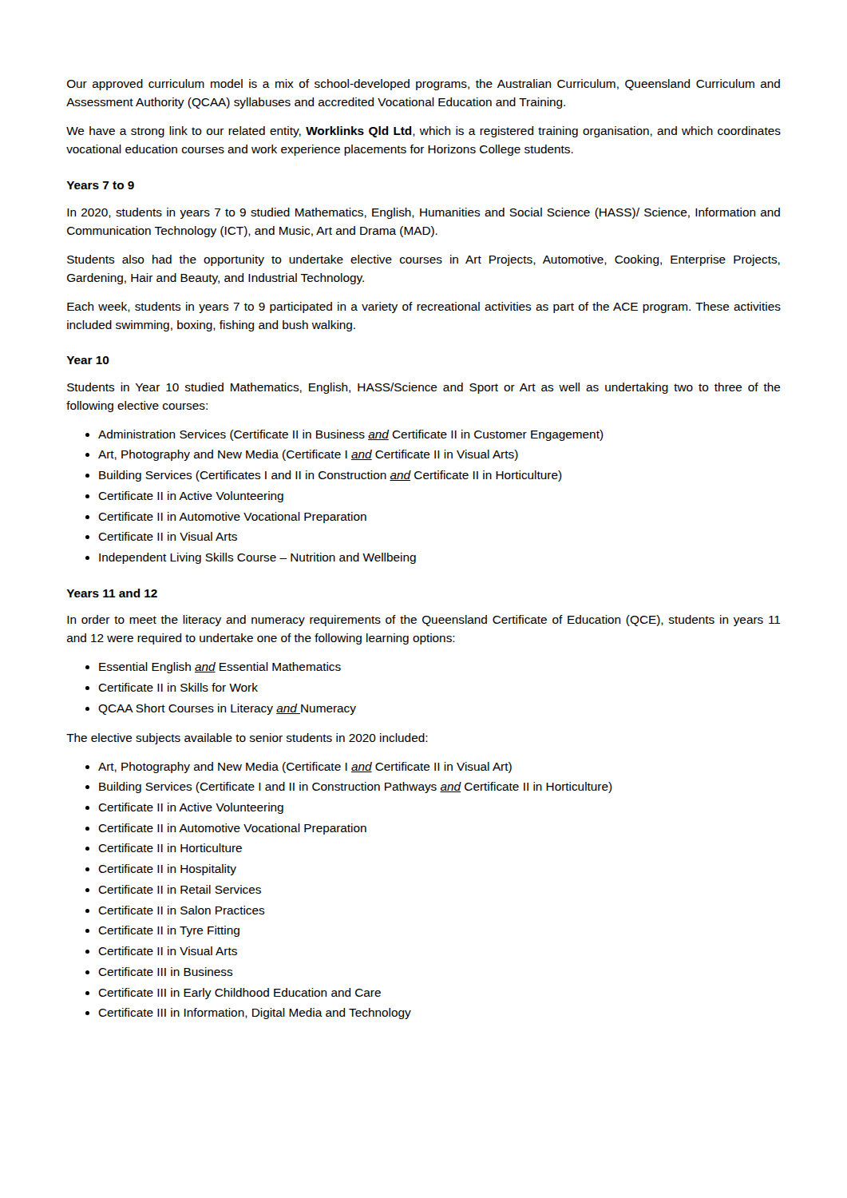Our approved curriculum model is a mix of school-developed programs, the Australian Curriculum, Queensland Curriculum and Assessment Authority (QCAA) syllabuses and accredited Vocational Education and Training.
We have a strong link to our related entity, Worklinks Qld Ltd, which is a registered training organisation, and which coordinates vocational education courses and work experience placements for Horizons College students.
Years 7 to 9
In 2020, students in years 7 to 9 studied Mathematics, English, Humanities and Social Science (HASS)/ Science, Information and Communication Technology (ICT), and Music, Art and Drama (MAD).
Students also had the opportunity to undertake elective courses in Art Projects, Automotive, Cooking, Enterprise Projects, Gardening, Hair and Beauty, and Industrial Technology.
Each week, students in years 7 to 9 participated in a variety of recreational activities as part of the ACE program. These activities included swimming, boxing, fishing and bush walking.
Year 10
Students in Year 10 studied Mathematics, English, HASS/Science and Sport or Art as well as undertaking two to three of the following elective courses:
Administration Services (Certificate II in Business and Certificate II in Customer Engagement)
Art, Photography and New Media (Certificate I and Certificate II in Visual Arts)
Building Services (Certificates I and II in Construction and Certificate II in Horticulture)
Certificate II in Active Volunteering
Certificate II in Automotive Vocational Preparation
Certificate II in Visual Arts
Independent Living Skills Course – Nutrition and Wellbeing
Years 11 and 12
In order to meet the literacy and numeracy requirements of the Queensland Certificate of Education (QCE), students in years 11 and 12 were required to undertake one of the following learning options:
Essential English and Essential Mathematics
Certificate II in Skills for Work
QCAA Short Courses in Literacy and Numeracy
The elective subjects available to senior students in 2020 included:
Art, Photography and New Media (Certificate I and Certificate II in Visual Art)
Building Services (Certificate I and II in Construction Pathways and Certificate II in Horticulture)
Certificate II in Active Volunteering
Certificate II in Automotive Vocational Preparation
Certificate II in Horticulture
Certificate II in Hospitality
Certificate II in Retail Services
Certificate II in Salon Practices
Certificate II in Tyre Fitting
Certificate II in Visual Arts
Certificate III in Business
Certificate III in Early Childhood Education and Care
Certificate III in Information, Digital Media and Technology